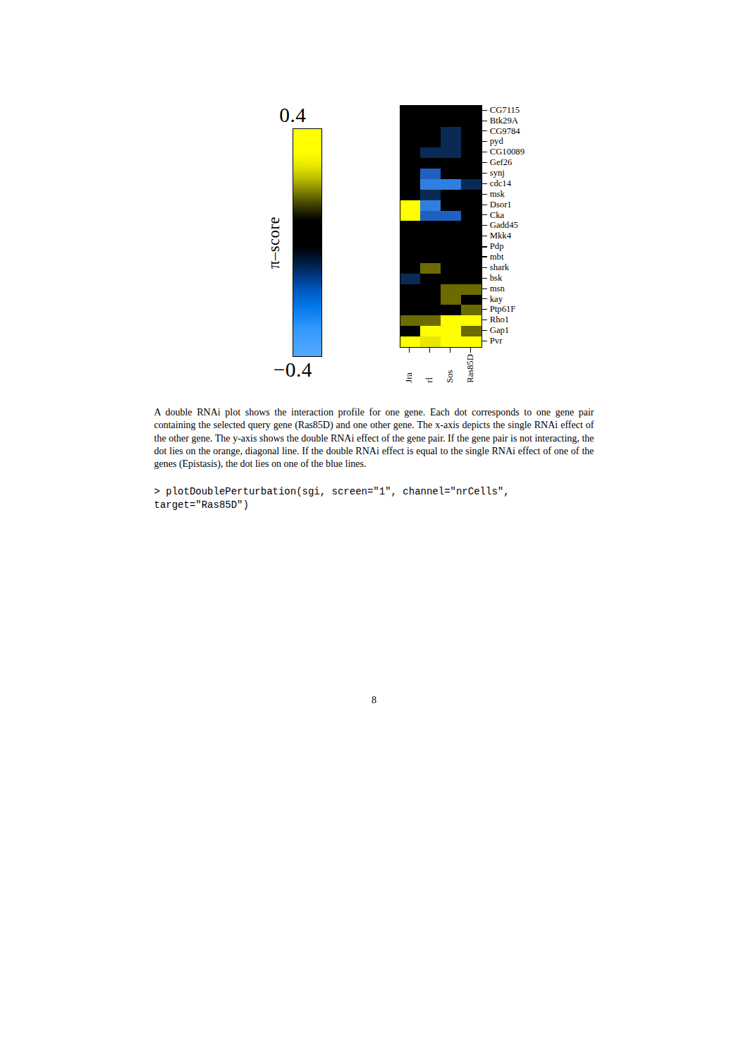0.4
π–score
−0.4
CG7115
Btk29A
CG9784
pyd
CG10089
Gef26
synj
cdc14
msk
Dsor1
Cka
Gadd45
Mkk4
Pdp
mbt
shark
bsk
msn
kay
Ptp61F
Rho1
Gap1
Pvr
Jra
rl
Sos
Ras85D
A double RNAi plot shows the interaction profile for one gene. Each dot corresponds to one gene pair containing the selected query gene (Ras85D) and one other gene. The x-axis depicts the single RNAi effect of the other gene. The y-axis shows the double RNAi effect of the gene pair. If the gene pair is not interacting, the dot lies on the orange, diagonal line. If the double RNAi effect is equal to the single RNAi effect of one of the genes (Epistasis), the dot lies on one of the blue lines.
> plotDoublePerturbation(sgi, screen="1", channel="nrCells", target="Ras85D")
8